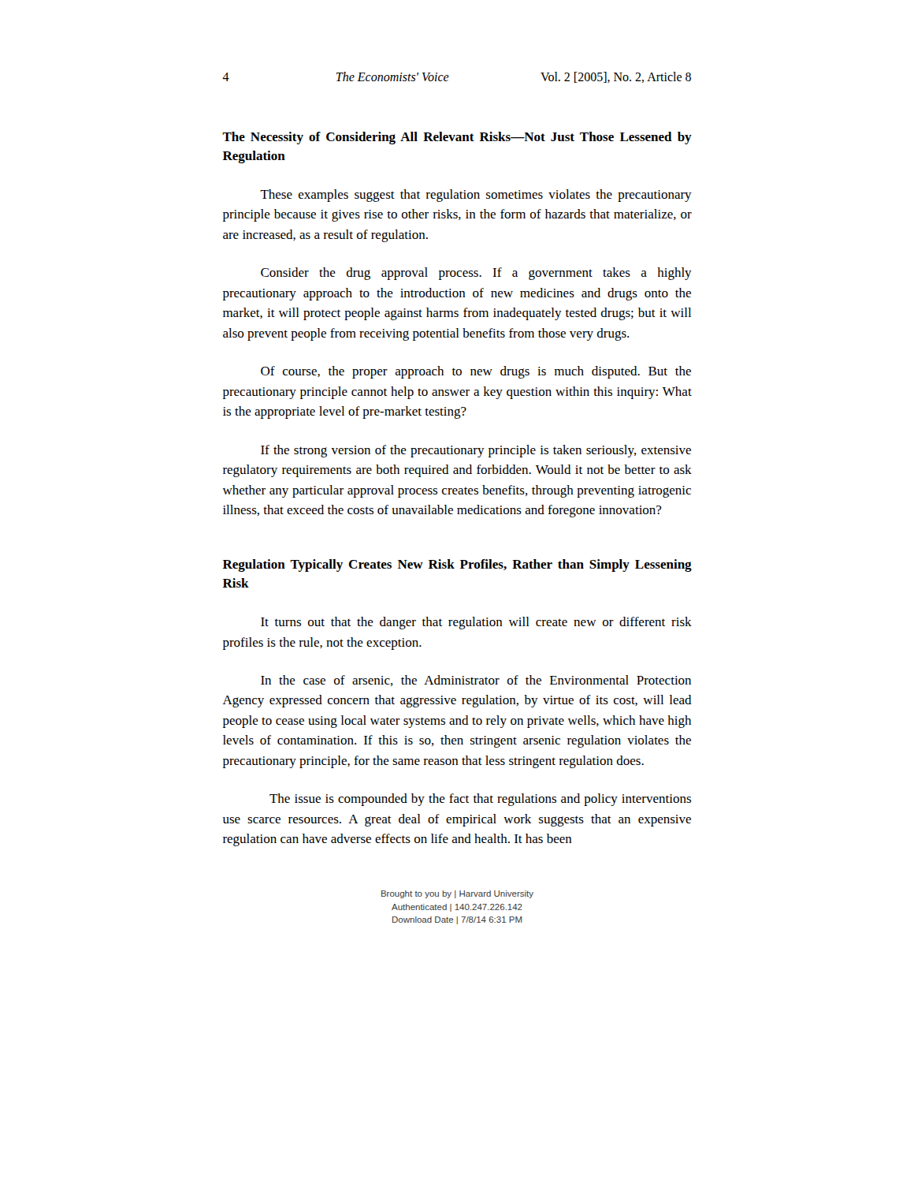4 The Economists' Voice Vol. 2 [2005], No. 2, Article 8
The Necessity of Considering All Relevant Risks—Not Just Those Lessened by Regulation
These examples suggest that regulation sometimes violates the precautionary principle because it gives rise to other risks, in the form of hazards that materialize, or are increased, as a result of regulation.
Consider the drug approval process. If a government takes a highly precautionary approach to the introduction of new medicines and drugs onto the market, it will protect people against harms from inadequately tested drugs; but it will also prevent people from receiving potential benefits from those very drugs.
Of course, the proper approach to new drugs is much disputed. But the precautionary principle cannot help to answer a key question within this inquiry: What is the appropriate level of pre-market testing?
If the strong version of the precautionary principle is taken seriously, extensive regulatory requirements are both required and forbidden. Would it not be better to ask whether any particular approval process creates benefits, through preventing iatrogenic illness, that exceed the costs of unavailable medications and foregone innovation?
Regulation Typically Creates New Risk Profiles, Rather than Simply Lessening Risk
It turns out that the danger that regulation will create new or different risk profiles is the rule, not the exception.
In the case of arsenic, the Administrator of the Environmental Protection Agency expressed concern that aggressive regulation, by virtue of its cost, will lead people to cease using local water systems and to rely on private wells, which have high levels of contamination. If this is so, then stringent arsenic regulation violates the precautionary principle, for the same reason that less stringent regulation does.
The issue is compounded by the fact that regulations and policy interventions use scarce resources. A great deal of empirical work suggests that an expensive regulation can have adverse effects on life and health. It has been
Brought to you by | Harvard University
Authenticated | 140.247.226.142
Download Date | 7/8/14 6:31 PM